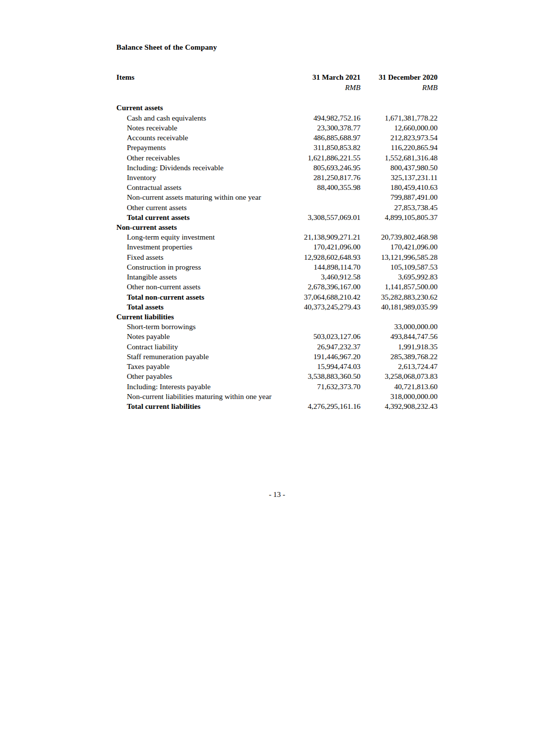Balance Sheet of the Company
| Items | 31 March 2021 | 31 December 2020 |
| --- | --- | --- |
| | RMB | RMB |
| Current assets | | |
| Cash and cash equivalents | 494,982,752.16 | 1,671,381,778.22 |
| Notes receivable | 23,300,378.77 | 12,660,000.00 |
| Accounts receivable | 486,885,688.97 | 212,823,973.54 |
| Prepayments | 311,850,853.82 | 116,220,865.94 |
| Other receivables | 1,621,886,221.55 | 1,552,681,316.48 |
| Including: Dividends receivable | 805,693,246.95 | 800,437,980.50 |
| Inventory | 281,250,817.76 | 325,137,231.11 |
| Contractual assets | 88,400,355.98 | 180,459,410.63 |
| Non-current assets maturing within one year | | 799,887,491.00 |
| Other current assets | | 27,853,738.45 |
| Total current assets | 3,308,557,069.01 | 4,899,105,805.37 |
| Non-current assets | | |
| Long-term equity investment | 21,138,909,271.21 | 20,739,802,468.98 |
| Investment properties | 170,421,096.00 | 170,421,096.00 |
| Fixed assets | 12,928,602,648.93 | 13,121,996,585.28 |
| Construction in progress | 144,898,114.70 | 105,109,587.53 |
| Intangible assets | 3,460,912.58 | 3,695,992.83 |
| Other non-current assets | 2,678,396,167.00 | 1,141,857,500.00 |
| Total non-current assets | 37,064,688,210.42 | 35,282,883,230.62 |
| Total assets | 40,373,245,279.43 | 40,181,989,035.99 |
| Current liabilities | | |
| Short-term borrowings | | 33,000,000.00 |
| Notes payable | 503,023,127.06 | 493,844,747.56 |
| Contract liability | 26,947,232.37 | 1,991,918.35 |
| Staff remuneration payable | 191,446,967.20 | 285,389,768.22 |
| Taxes payable | 15,994,474.03 | 2,613,724.47 |
| Other payables | 3,538,883,360.50 | 3,258,068,073.83 |
| Including: Interests payable | 71,632,373.70 | 40,721,813.60 |
| Non-current liabilities maturing within one year | | 318,000,000.00 |
| Total current liabilities | 4,276,295,161.16 | 4,392,908,232.43 |
- 13 -